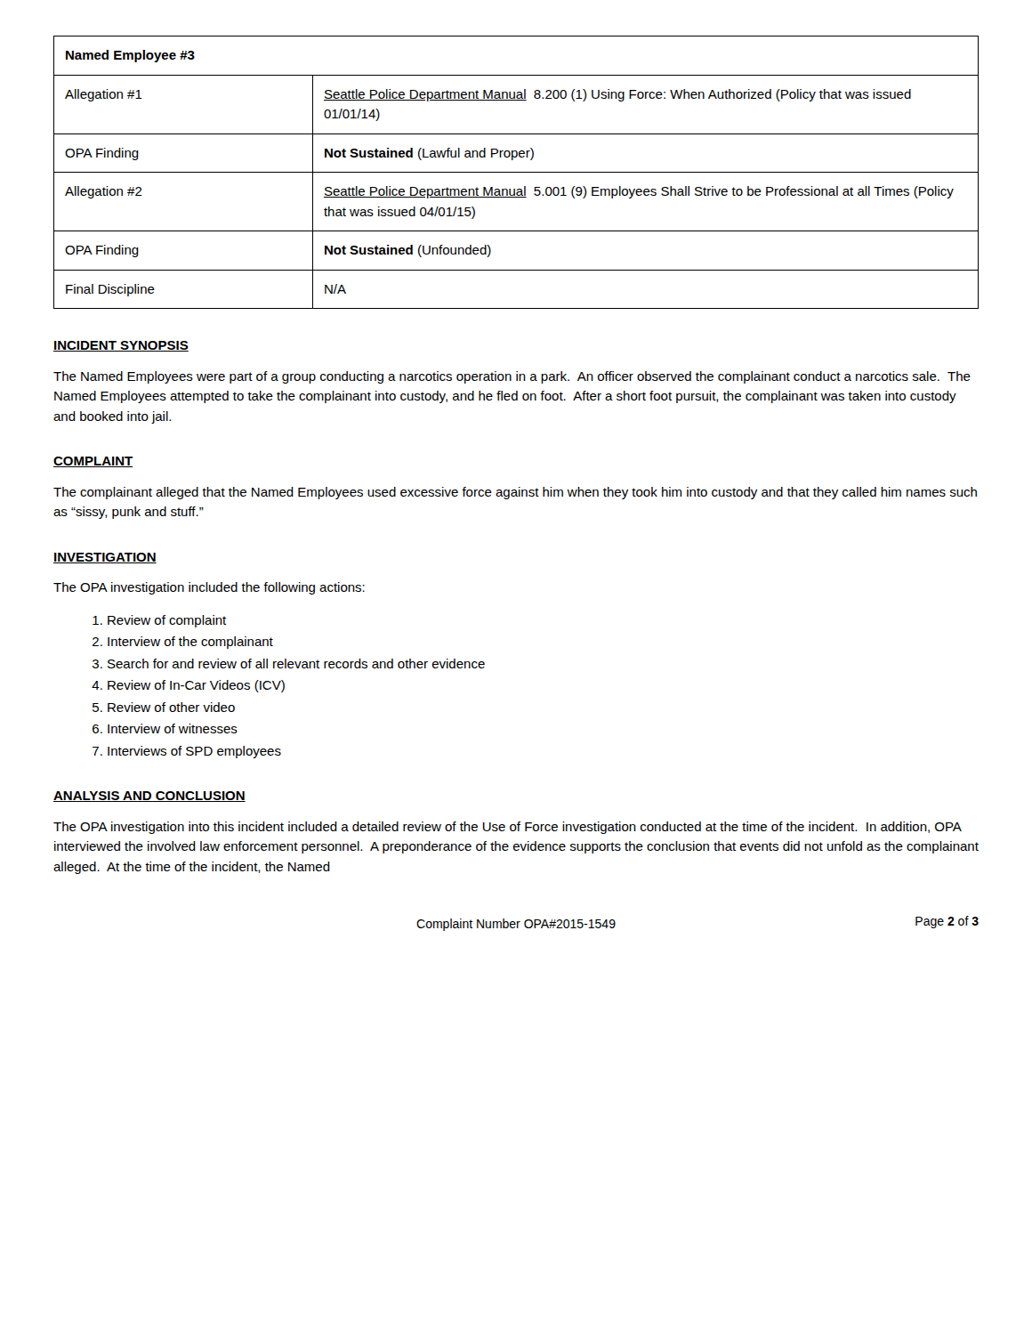| Named Employee #3 |
| Allegation #1 | Seattle Police Department Manual 8.200 (1) Using Force: When Authorized (Policy that was issued 01/01/14) |
| OPA Finding | Not Sustained (Lawful and Proper) |
| Allegation #2 | Seattle Police Department Manual 5.001 (9) Employees Shall Strive to be Professional at all Times (Policy that was issued 04/01/15) |
| OPA Finding | Not Sustained (Unfounded) |
| Final Discipline | N/A |
INCIDENT SYNOPSIS
The Named Employees were part of a group conducting a narcotics operation in a park. An officer observed the complainant conduct a narcotics sale. The Named Employees attempted to take the complainant into custody, and he fled on foot. After a short foot pursuit, the complainant was taken into custody and booked into jail.
COMPLAINT
The complainant alleged that the Named Employees used excessive force against him when they took him into custody and that they called him names such as “sissy, punk and stuff.”
INVESTIGATION
The OPA investigation included the following actions:
Review of complaint
Interview of the complainant
Search for and review of all relevant records and other evidence
Review of In-Car Videos (ICV)
Review of other video
Interview of witnesses
Interviews of SPD employees
ANALYSIS AND CONCLUSION
The OPA investigation into this incident included a detailed review of the Use of Force investigation conducted at the time of the incident. In addition, OPA interviewed the involved law enforcement personnel. A preponderance of the evidence supports the conclusion that events did not unfold as the complainant alleged. At the time of the incident, the Named
Page 2 of 3
Complaint Number OPA#2015-1549